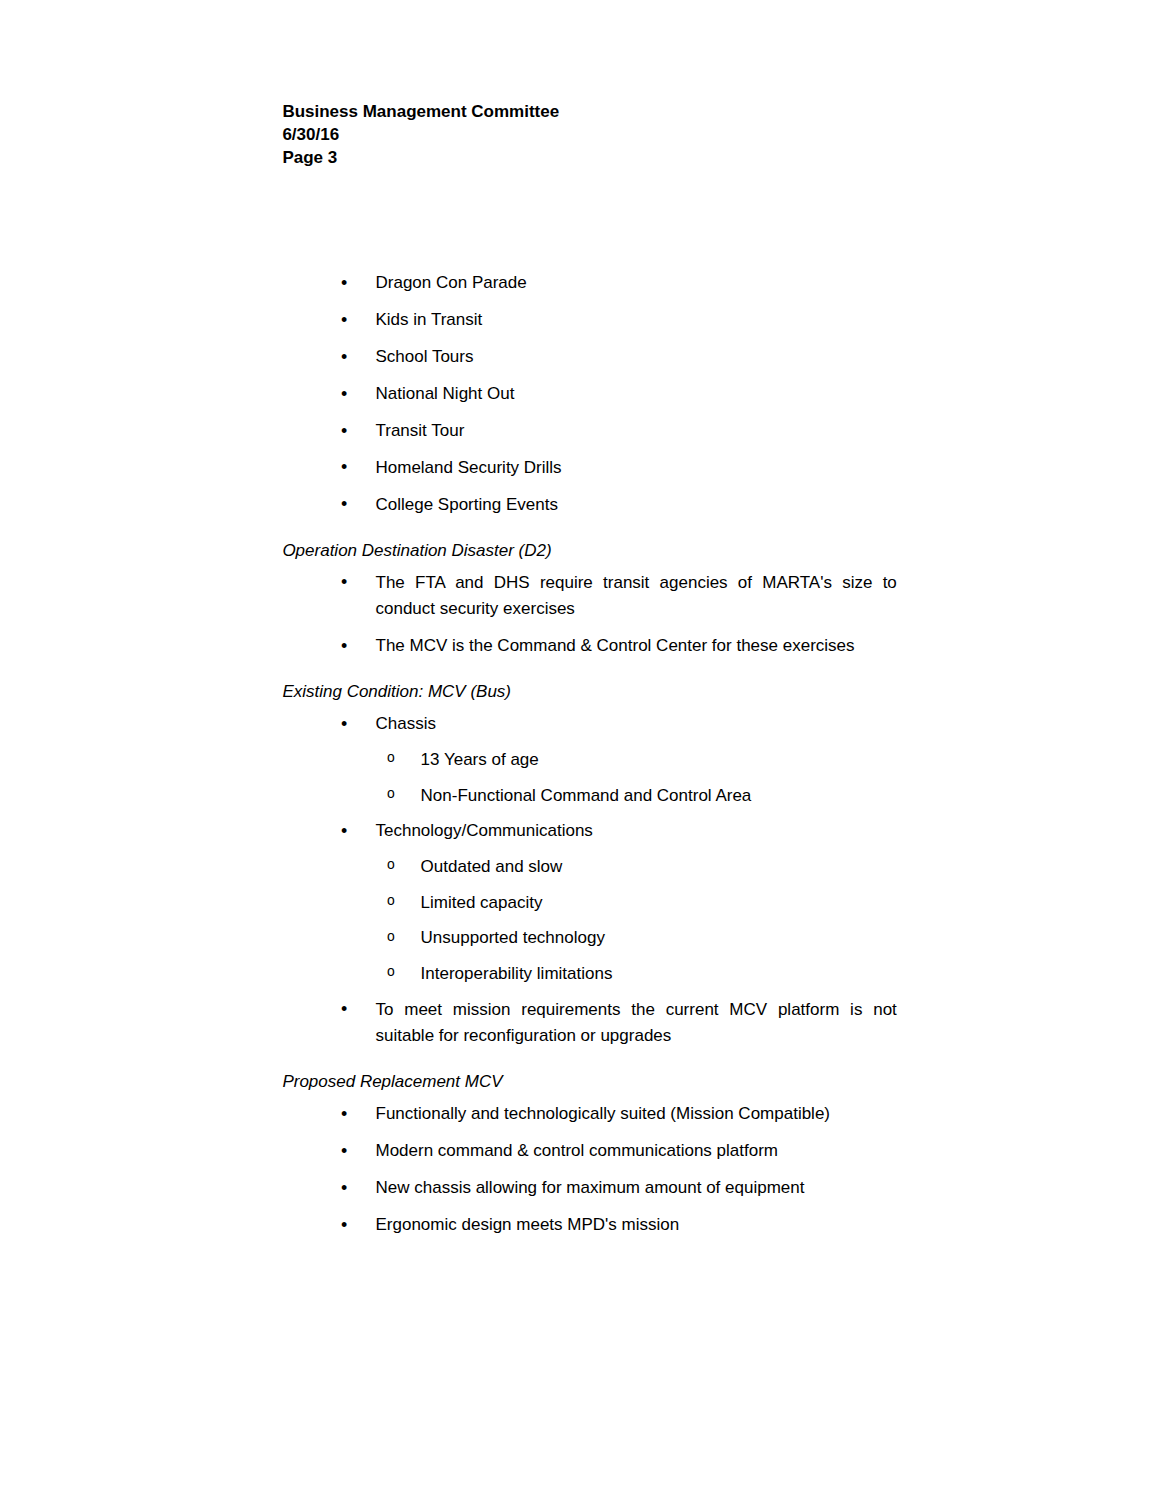Business Management Committee
6/30/16
Page 3
Dragon Con Parade
Kids in Transit
School Tours
National Night Out
Transit Tour
Homeland Security Drills
College Sporting Events
Operation Destination Disaster (D2)
The FTA and DHS require transit agencies of MARTA's size to conduct security exercises
The MCV is the Command & Control Center for these exercises
Existing Condition: MCV (Bus)
Chassis
13 Years of age
Non-Functional Command and Control Area
Technology/Communications
Outdated and slow
Limited capacity
Unsupported technology
Interoperability limitations
To meet mission requirements the current MCV platform is not suitable for reconfiguration or upgrades
Proposed Replacement MCV
Functionally and technologically suited (Mission Compatible)
Modern command & control communications platform
New chassis allowing for maximum amount of equipment
Ergonomic design meets MPD's mission